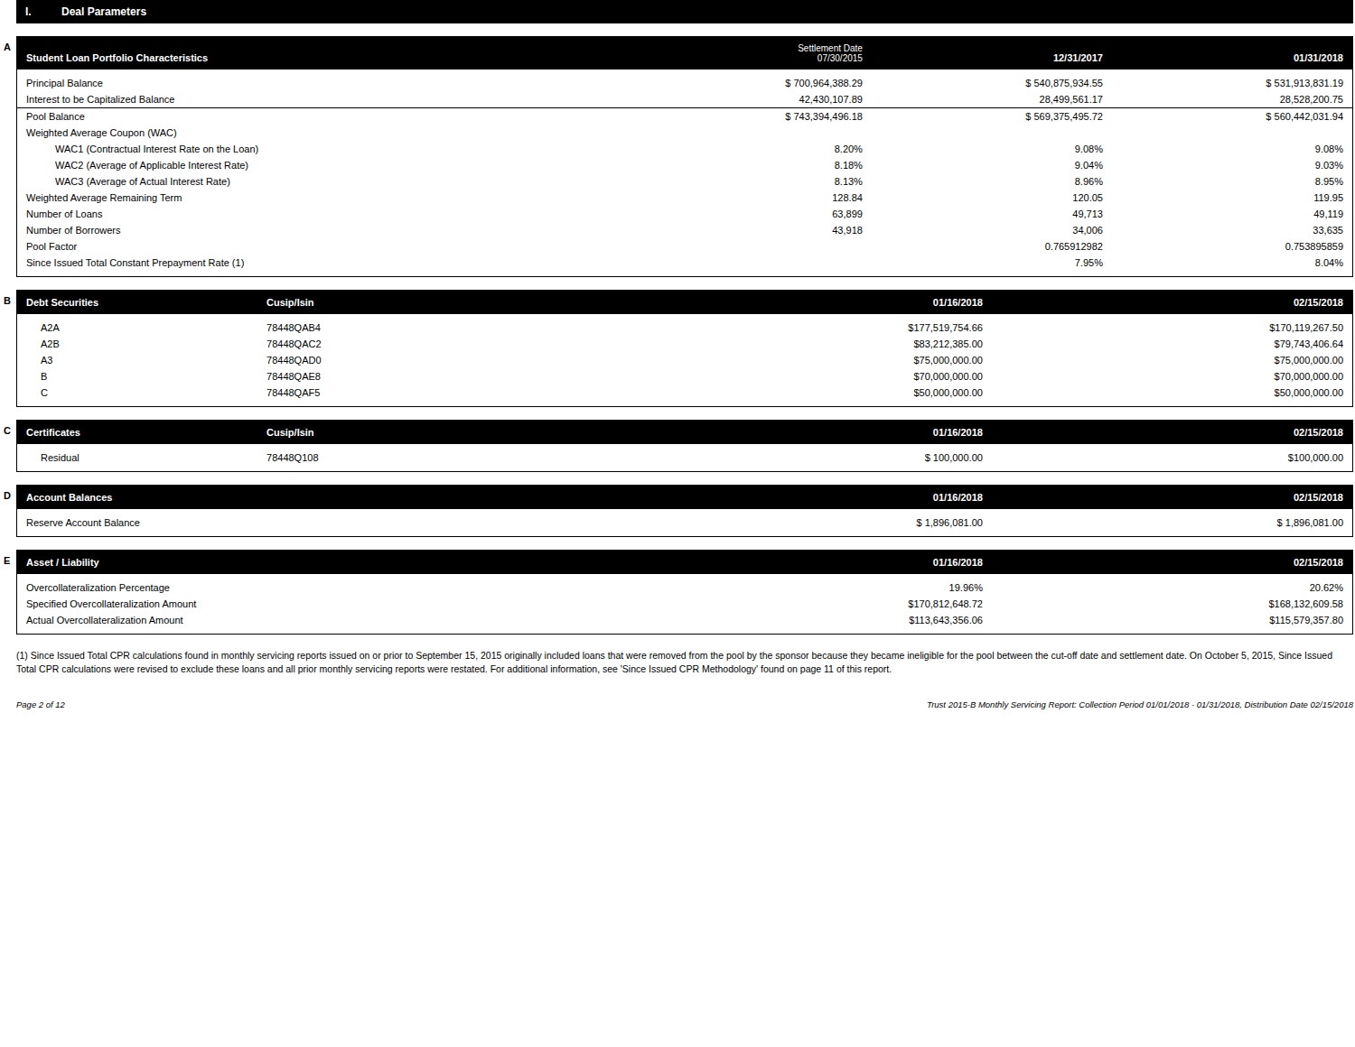I. Deal Parameters
A
| Student Loan Portfolio Characteristics | Settlement Date 07/30/2015 | 12/31/2017 | 01/31/2018 |
| Principal Balance | $ 700,964,388.29 | $ 540,875,934.55 | $ 531,913,831.19 |
| Interest to be Capitalized Balance | 42,430,107.89 | 28,499,561.17 | 28,528,200.75 |
| Pool Balance | $ 743,394,496.18 | $ 569,375,495.72 | $ 560,442,031.94 |
| Weighted Average Coupon (WAC) | | | |
| WAC1 (Contractual Interest Rate on the Loan) | 8.20% | 9.08% | 9.08% |
| WAC2 (Average of Applicable Interest Rate) | 8.18% | 9.04% | 9.03% |
| WAC3 (Average of Actual Interest Rate) | 8.13% | 8.96% | 8.95% |
| Weighted Average Remaining Term | 128.84 | 120.05 | 119.95 |
| Number of Loans | 63,899 | 49,713 | 49,119 |
| Number of Borrowers | 43,918 | 34,006 | 33,635 |
| Pool Factor | | 0.765912982 | 0.753895859 |
| Since Issued Total Constant Prepayment Rate (1) | | 7.95% | 8.04% |
B
| Debt Securities | Cusip/Isin | 01/16/2018 | 02/15/2018 |
| A2A | 78448QAB4 | $177,519,754.66 | $170,119,267.50 |
| A2B | 78448QAC2 | $83,212,385.00 | $79,743,406.64 |
| A3 | 78448QAD0 | $75,000,000.00 | $75,000,000.00 |
| B | 78448QAE8 | $70,000,000.00 | $70,000,000.00 |
| C | 78448QAF5 | $50,000,000.00 | $50,000,000.00 |
C
| Certificates | Cusip/Isin | 01/16/2018 | 02/15/2018 |
| Residual | 78448Q108 | $ 100,000.00 | $100,000.00 |
D
| Account Balances | 01/16/2018 | 02/15/2018 |
| Reserve Account Balance | $ 1,896,081.00 | $ 1,896,081.00 |
E
| Asset / Liability | 01/16/2018 | 02/15/2018 |
| Overcollateralization Percentage | 19.96% | 20.62% |
| Specified Overcollateralization Amount | $170,812,648.72 | $168,132,609.58 |
| Actual Overcollateralization Amount | $113,643,356.06 | $115,579,357.80 |
(1) Since Issued Total CPR calculations found in monthly servicing reports issued on or prior to September 15, 2015 originally included loans that were removed from the pool by the sponsor because they became ineligible for the pool between the cut-off date and settlement date. On October 5, 2015, Since Issued Total CPR calculations were revised to exclude these loans and all prior monthly servicing reports were restated. For additional information, see 'Since Issued CPR Methodology' found on page 11 of this report.
Page 2 of 12
Trust 2015-B Monthly Servicing Report: Collection Period 01/01/2018 - 01/31/2018, Distribution Date 02/15/2018